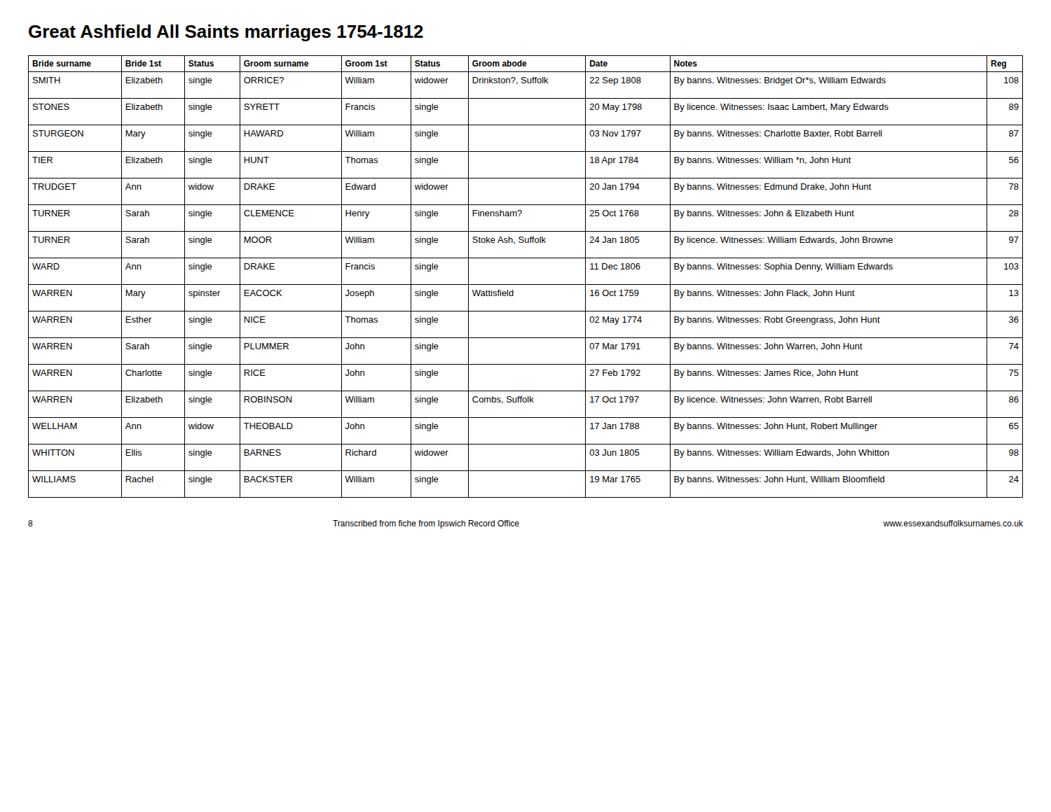Great Ashfield All Saints marriages 1754-1812
| Bride surname | Bride 1st | Status | Groom surname | Groom 1st | Status | Groom abode | Date | Notes | Reg |
| --- | --- | --- | --- | --- | --- | --- | --- | --- | --- |
| SMITH | Elizabeth | single | ORRICE? | William | widower | Drinkston?, Suffolk | 22 Sep 1808 | By banns. Witnesses: Bridget Or*s, William Edwards | 108 |
| STONES | Elizabeth | single | SYRETT | Francis | single | | 20 May 1798 | By licence. Witnesses: Isaac Lambert, Mary Edwards | 89 |
| STURGEON | Mary | single | HAWARD | William | single | | 03 Nov 1797 | By banns. Witnesses: Charlotte Baxter, Robt Barrell | 87 |
| TIER | Elizabeth | single | HUNT | Thomas | single | | 18 Apr 1784 | By banns. Witnesses: William *n, John Hunt | 56 |
| TRUDGET | Ann | widow | DRAKE | Edward | widower | | 20 Jan 1794 | By banns. Witnesses: Edmund Drake, John Hunt | 78 |
| TURNER | Sarah | single | CLEMENCE | Henry | single | Finensham? | 25 Oct 1768 | By banns. Witnesses: John & Elizabeth Hunt | 28 |
| TURNER | Sarah | single | MOOR | William | single | Stoke Ash, Suffolk | 24 Jan 1805 | By licence. Witnesses: William Edwards, John Browne | 97 |
| WARD | Ann | single | DRAKE | Francis | single | | 11 Dec 1806 | By banns. Witnesses: Sophia Denny, William Edwards | 103 |
| WARREN | Mary | spinster | EACOCK | Joseph | single | Wattisfield | 16 Oct 1759 | By banns. Witnesses: John Flack, John Hunt | 13 |
| WARREN | Esther | single | NICE | Thomas | single | | 02 May 1774 | By banns. Witnesses: Robt Greengrass, John Hunt | 36 |
| WARREN | Sarah | single | PLUMMER | John | single | | 07 Mar 1791 | By banns. Witnesses: John Warren, John Hunt | 74 |
| WARREN | Charlotte | single | RICE | John | single | | 27 Feb 1792 | By banns. Witnesses: James Rice, John Hunt | 75 |
| WARREN | Elizabeth | single | ROBINSON | William | single | Combs, Suffolk | 17 Oct 1797 | By licence. Witnesses: John Warren, Robt Barrell | 86 |
| WELLHAM | Ann | widow | THEOBALD | John | single | | 17 Jan 1788 | By banns. Witnesses: John Hunt, Robert Mullinger | 65 |
| WHITTON | Ellis | single | BARNES | Richard | widower | | 03 Jun 1805 | By banns. Witnesses: William Edwards, John Whitton | 98 |
| WILLIAMS | Rachel | single | BACKSTER | William | single | | 19 Mar 1765 | By banns. Witnesses: John Hunt, William Bloomfield | 24 |
8
Transcribed from fiche from Ipswich Record Office
www.essexandsuffolksurnames.co.uk